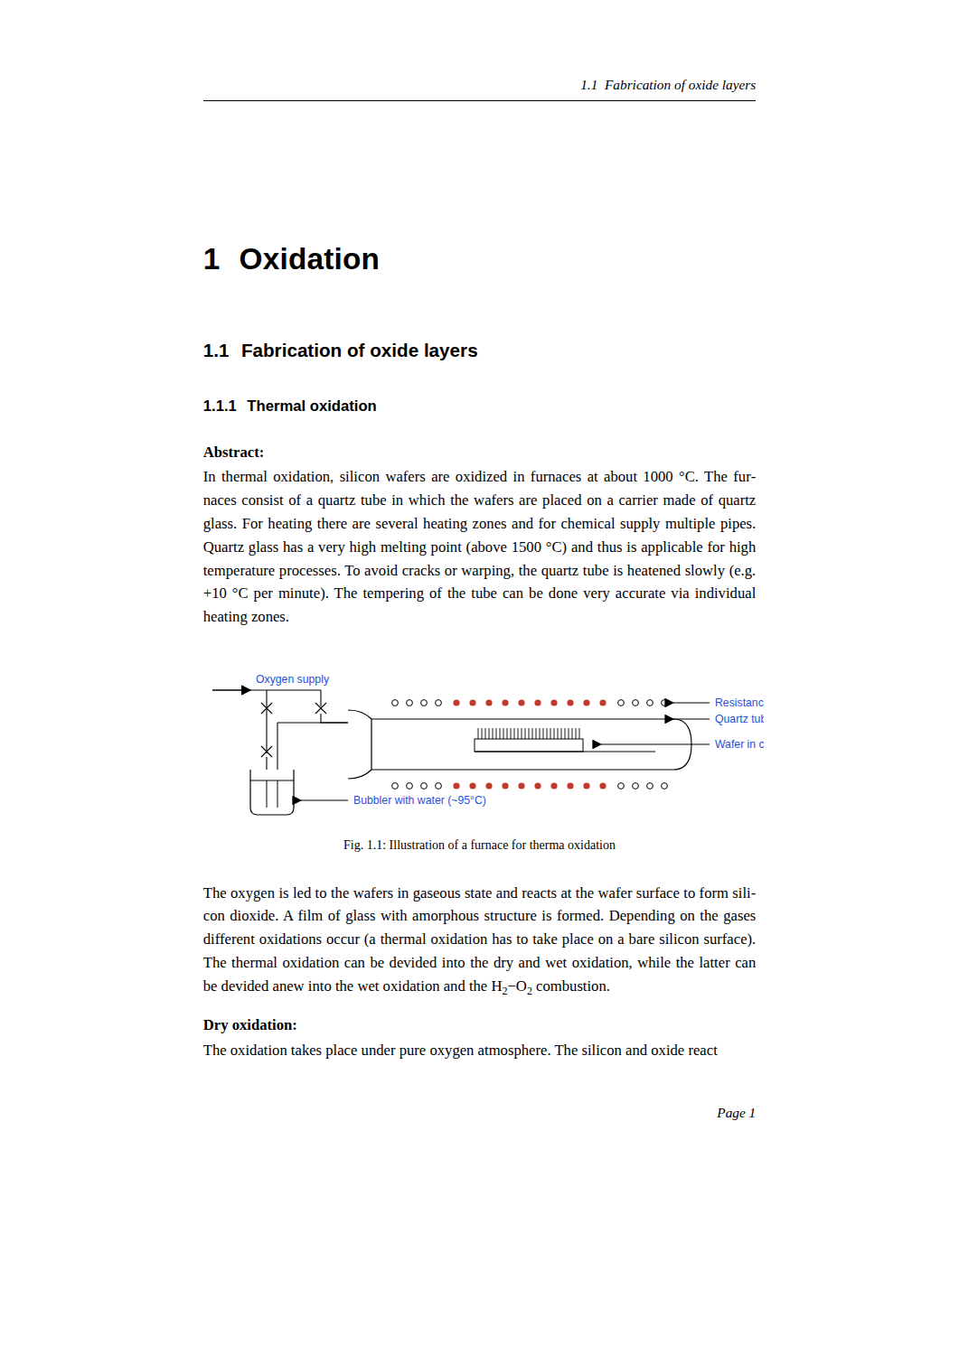1.1 Fabrication of oxide layers
1 Oxidation
1.1 Fabrication of oxide layers
1.1.1 Thermal oxidation
Abstract:
In thermal oxidation, silicon wafers are oxidized in furnaces at about 1000 °C. The furnaces consist of a quartz tube in which the wafers are placed on a carrier made of quartz glass. For heating there are several heating zones and for chemical supply multiple pipes. Quartz glass has a very high melting point (above 1500 °C) and thus is applicable for high temperature processes. To avoid cracks or warping, the quartz tube is heatened slowly (e.g. +10 °C per minute). The tempering of the tube can be done very accurate via individual heating zones.
Oxygen supply Bubbler with water (~95°C) Resistance heating Quartz tubing Wafer in carrier
Fig. 1.1: Illustration of a furnace for therma oxidation
The oxygen is led to the wafers in gaseous state and reacts at the wafer surface to form silicon dioxide. A film of glass with amorphous structure is formed. Depending on the gases different oxidations occur (a thermal oxidation has to take place on a bare silicon surface). The thermal oxidation can be devided into the dry and wet oxidation, while the latter can be devided anew into the wet oxidation and the H2−O2 combustion.
Dry oxidation:
The oxidation takes place under pure oxygen atmosphere. The silicon and oxide react
Page 1